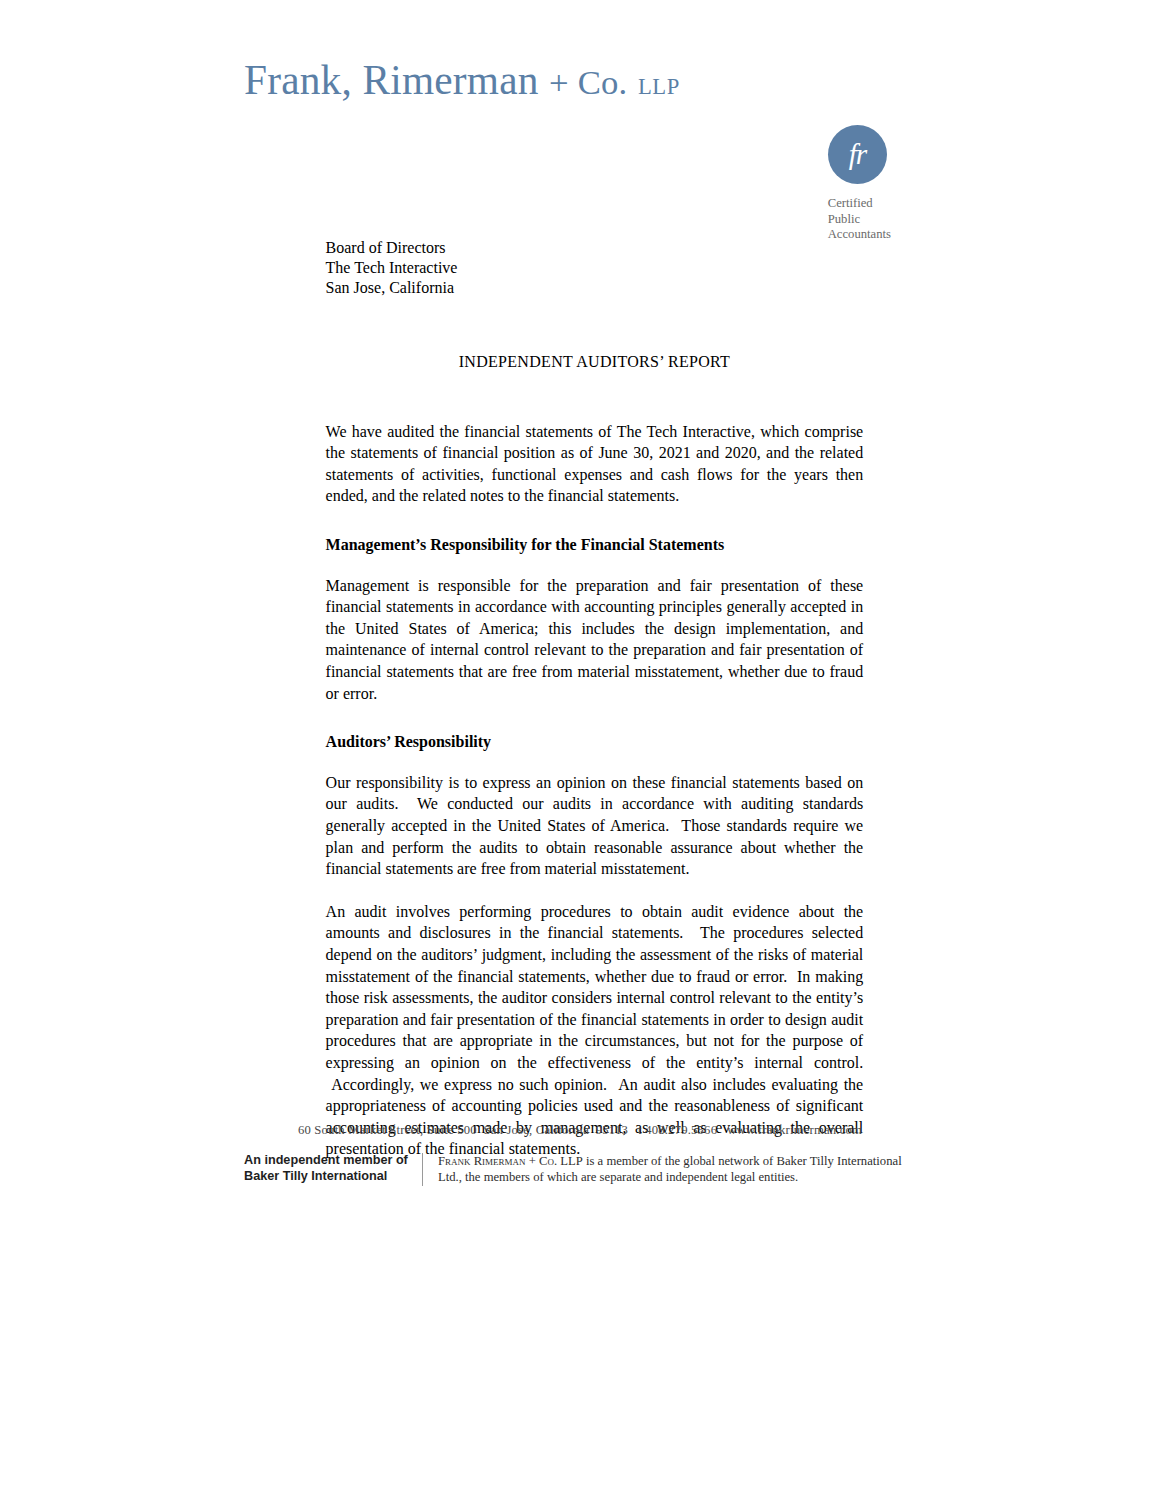Frank, Rimerman + Co. LLP
fr
Certified
Public
Accountants
Board of Directors
The Tech Interactive
San Jose, California
INDEPENDENT AUDITORS’ REPORT
We have audited the financial statements of The Tech Interactive, which comprise the statements of financial position as of June 30, 2021 and 2020, and the related statements of activities, functional expenses and cash flows for the years then ended, and the related notes to the financial statements.
Management’s Responsibility for the Financial Statements
Management is responsible for the preparation and fair presentation of these financial statements in accordance with accounting principles generally accepted in the United States of America; this includes the design implementation, and maintenance of internal control relevant to the preparation and fair presentation of financial statements that are free from material misstatement, whether due to fraud or error.
Auditors’ Responsibility
Our responsibility is to express an opinion on these financial statements based on our audits. We conducted our audits in accordance with auditing standards generally accepted in the United States of America. Those standards require we plan and perform the audits to obtain reasonable assurance about whether the financial statements are free from material misstatement.
An audit involves performing procedures to obtain audit evidence about the amounts and disclosures in the financial statements. The procedures selected depend on the auditors’ judgment, including the assessment of the risks of material misstatement of the financial statements, whether due to fraud or error. In making those risk assessments, the auditor considers internal control relevant to the entity’s preparation and fair presentation of the financial statements in order to design audit procedures that are appropriate in the circumstances, but not for the purpose of expressing an opinion on the effectiveness of the entity’s internal control. Accordingly, we express no such opinion. An audit also includes evaluating the appropriateness of accounting policies used and the reasonableness of significant accounting estimates made by management, as well as evaluating the overall presentation of the financial statements.
60 South Market Street, Suite 500 San Jose, California 95113 t 408.279.5566 www.frankrimerman.com
An independent member of
Baker Tilly International
Frank Rimerman + Co. LLP is a member of the global network of Baker Tilly International Ltd., the members of which are separate and independent legal entities.